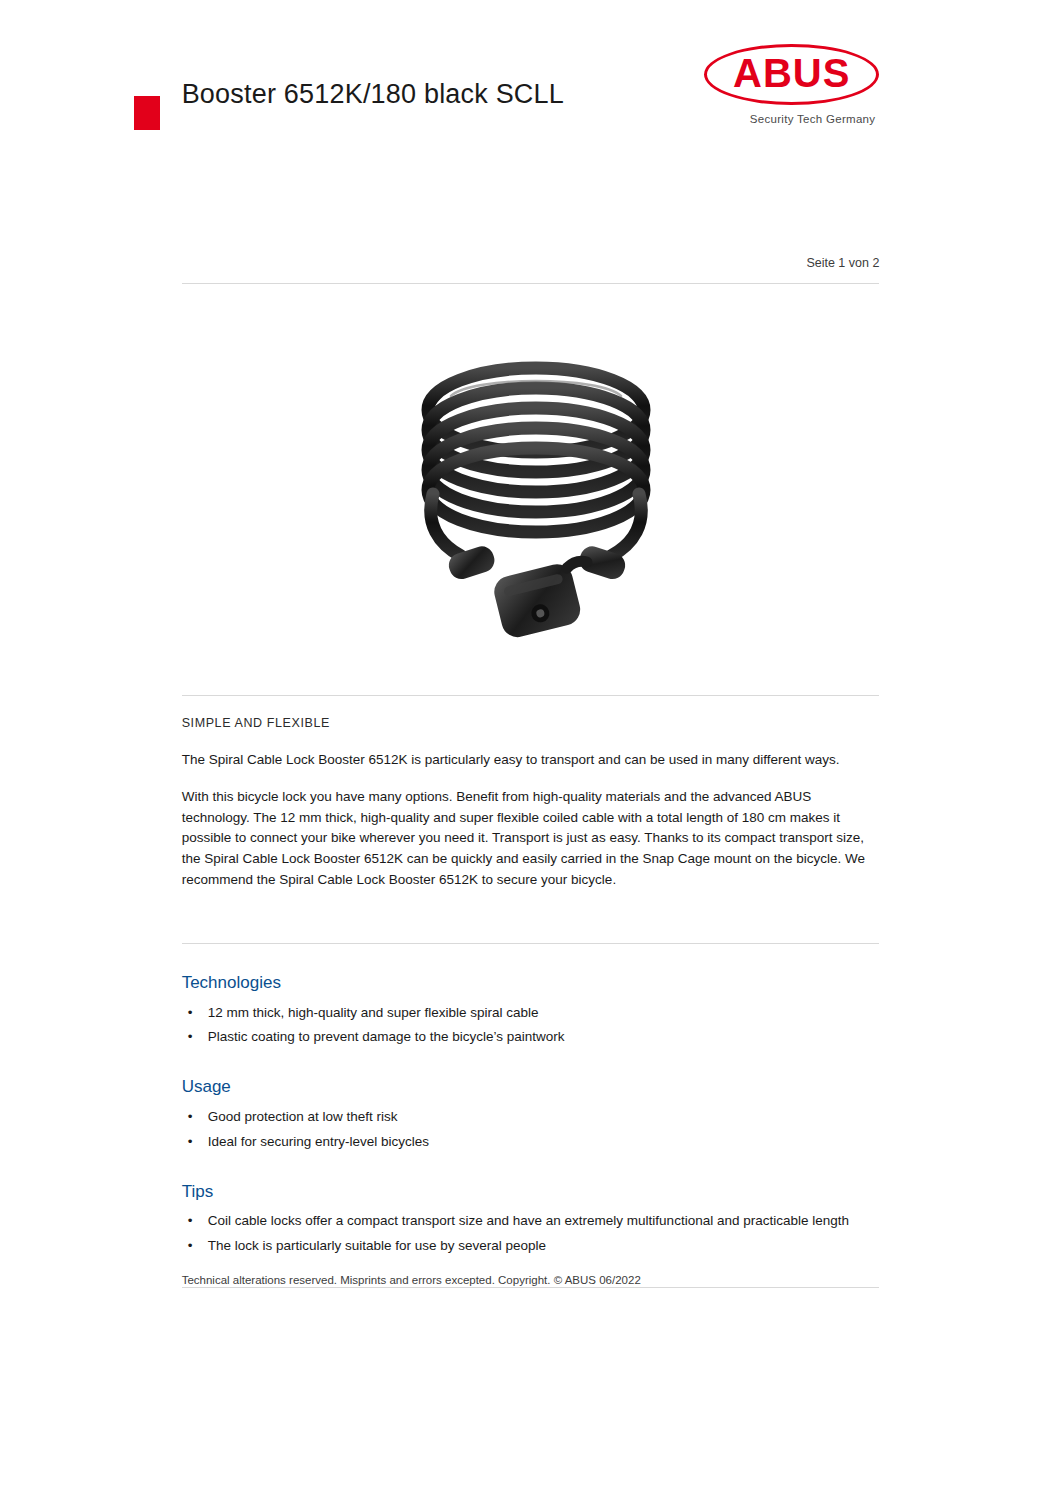Booster 6512K/180 black SCLL
ABUS
Security Tech Germany
Seite 1 von 2
SIMPLE AND FLEXIBLE
The Spiral Cable Lock Booster 6512K is particularly easy to transport and can be used in many different ways.
With this bicycle lock you have many options. Benefit from high-quality materials and the advanced ABUS technology. The 12 mm thick, high-quality and super flexible coiled cable with a total length of 180 cm makes it possible to connect your bike wherever you need it. Transport is just as easy. Thanks to its compact transport size, the Spiral Cable Lock Booster 6512K can be quickly and easily carried in the Snap Cage mount on the bicycle. We recommend the Spiral Cable Lock Booster 6512K to secure your bicycle.
Technologies
12 mm thick, high-quality and super flexible spiral cable
Plastic coating to prevent damage to the bicycle’s paintwork
Usage
Good protection at low theft risk
Ideal for securing entry-level bicycles
Tips
Coil cable locks offer a compact transport size and have an extremely multifunctional and practicable length
The lock is particularly suitable for use by several people
Technical alterations reserved. Misprints and errors excepted. Copyright. © ABUS 06/2022